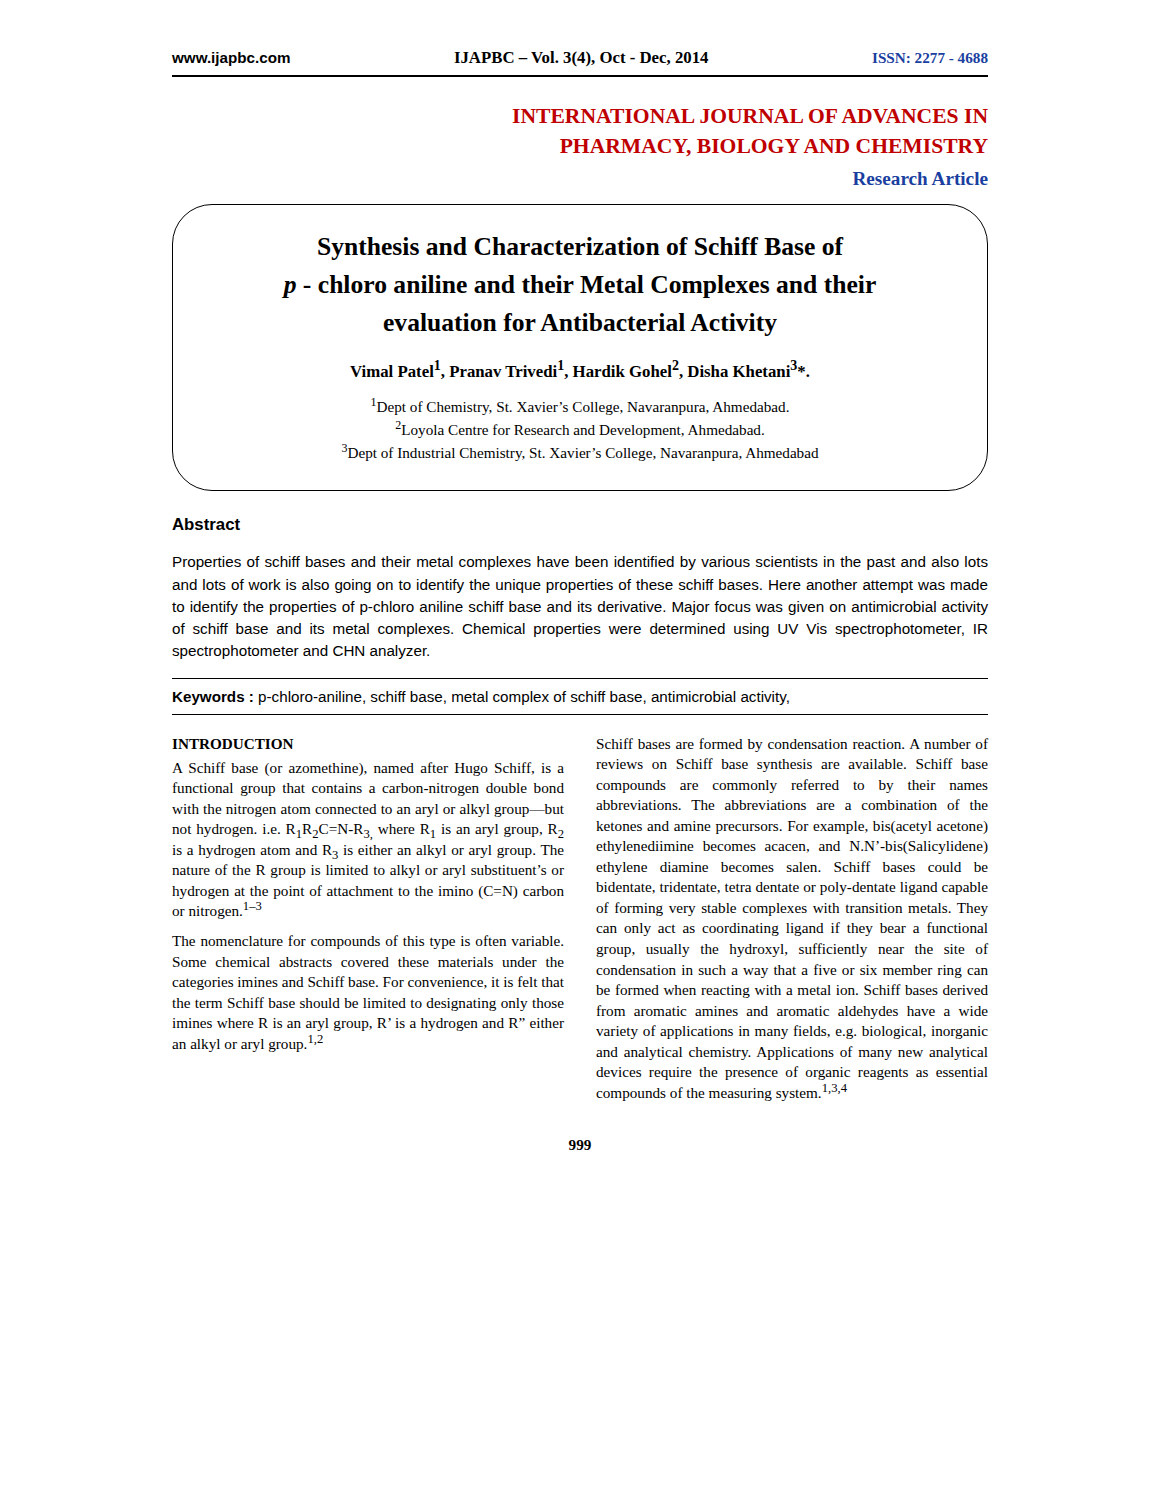www.ijapbc.com IJAPBC – Vol. 3(4), Oct - Dec, 2014 ISSN: 2277 - 4688
INTERNATIONAL JOURNAL OF ADVANCES IN
PHARMACY, BIOLOGY AND CHEMISTRY
Research Article
Synthesis and Characterization of Schiff Base of
p - chloro aniline and their Metal Complexes and their
evaluation for Antibacterial Activity
Vimal Patel1, Pranav Trivedi1, Hardik Gohel2, Disha Khetani3*.
1Dept of Chemistry, St. Xavier’s College, Navaranpura, Ahmedabad.
2Loyola Centre for Research and Development, Ahmedabad.
3Dept of Industrial Chemistry, St. Xavier’s College, Navaranpura, Ahmedabad
Abstract
Properties of schiff bases and their metal complexes have been identified by various scientists in the past and also lots and lots of work is also going on to identify the unique properties of these schiff bases. Here another attempt was made to identify the properties of p-chloro aniline schiff base and its derivative. Major focus was given on antimicrobial activity of schiff base and its metal complexes. Chemical properties were determined using UV Vis spectrophotometer, IR spectrophotometer and CHN analyzer.
Keywords : p-chloro-aniline, schiff base, metal complex of schiff base, antimicrobial activity,
INTRODUCTION
A Schiff base (or azomethine), named after Hugo Schiff, is a functional group that contains a carbon-nitrogen double bond with the nitrogen atom connected to an aryl or alkyl group—but not hydrogen. i.e. R1R2C=N-R3, where R1 is an aryl group, R2 is a hydrogen atom and R3 is either an alkyl or aryl group. The nature of the R group is limited to alkyl or aryl substituent’s or hydrogen at the point of attachment to the imino (C=N) carbon or nitrogen.1–3
The nomenclature for compounds of this type is often variable. Some chemical abstracts covered these materials under the categories imines and Schiff base. For convenience, it is felt that the term Schiff base should be limited to designating only those imines where R is an aryl group, R’ is a hydrogen and R” either an alkyl or aryl group.1,2
Schiff bases are formed by condensation reaction. A number of reviews on Schiff base synthesis are available. Schiff base compounds are commonly referred to by their names abbreviations. The abbreviations are a combination of the ketones and amine precursors. For example, bis(acetyl acetone) ethylenediimine becomes acacen, and N.N’-bis(Salicylidene) ethylene diamine becomes salen. Schiff bases could be bidentate, tridentate, tetra dentate or poly-dentate ligand capable of forming very stable complexes with transition metals. They can only act as coordinating ligand if they bear a functional group, usually the hydroxyl, sufficiently near the site of condensation in such a way that a five or six member ring can be formed when reacting with a metal ion. Schiff bases derived from aromatic amines and aromatic aldehydes have a wide variety of applications in many fields, e.g. biological, inorganic and analytical chemistry. Applications of many new analytical devices require the presence of organic reagents as essential compounds of the measuring system.1,3,4
999